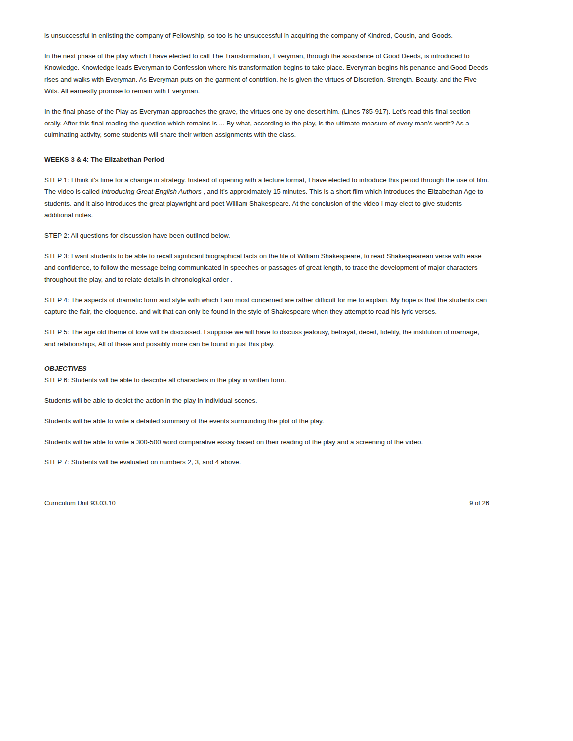is unsuccessful in enlisting the company of Fellowship, so too is he unsuccessful in acquiring the company of Kindred, Cousin, and Goods.
In the next phase of the play which I have elected to call The Transformation, Everyman, through the assistance of Good Deeds, is introduced to Knowledge. Knowledge leads Everyman to Confession where his transformation begins to take place. Everyman begins his penance and Good Deeds rises and walks with Everyman. As Everyman puts on the garment of contrition. he is given the virtues of Discretion, Strength, Beauty, and the Five Wits. All earnestly promise to remain with Everyman.
In the final phase of the Play as Everyman approaches the grave, the virtues one by one desert him. (Lines 785-917). Let's read this final section orally. After this final reading the question which remains is ... By what, according to the play, is the ultimate measure of every man's worth? As a culminating activity, some students will share their written assignments with the class.
WEEKS 3 & 4: The Elizabethan Period
STEP 1: I think it's time for a change in strategy. Instead of opening with a lecture format, I have elected to introduce this period through the use of film. The video is called Introducing Great English Authors , and it's approximately 15 minutes. This is a short film which introduces the Elizabethan Age to students, and it also introduces the great playwright and poet William Shakespeare. At the conclusion of the video I may elect to give students additional notes.
STEP 2: All questions for discussion have been outlined below.
STEP 3: I want students to be able to recall significant biographical facts on the life of William Shakespeare, to read Shakespearean verse with ease and confidence, to follow the message being communicated in speeches or passages of great length, to trace the development of major characters throughout the play, and to relate details in chronological order .
STEP 4: The aspects of dramatic form and style with which I am most concerned are rather difficult for me to explain. My hope is that the students can capture the flair, the eloquence. and wit that can only be found in the style of Shakespeare when they attempt to read his lyric verses.
STEP 5: The age old theme of love will be discussed. I suppose we will have to discuss jealousy, betrayal, deceit, fidelity, the institution of marriage, and relationships, All of these and possibly more can be found in just this play.
OBJECTIVES
STEP 6: Students will be able to describe all characters in the play in written form.
Students will be able to depict the action in the play in individual scenes.
Students will be able to write a detailed summary of the events surrounding the plot of the play.
Students will be able to write a 300-500 word comparative essay based on their reading of the play and a screening of the video.
STEP 7: Students will be evaluated on numbers 2, 3, and 4 above.
Curriculum Unit 93.03.10 9 of 26